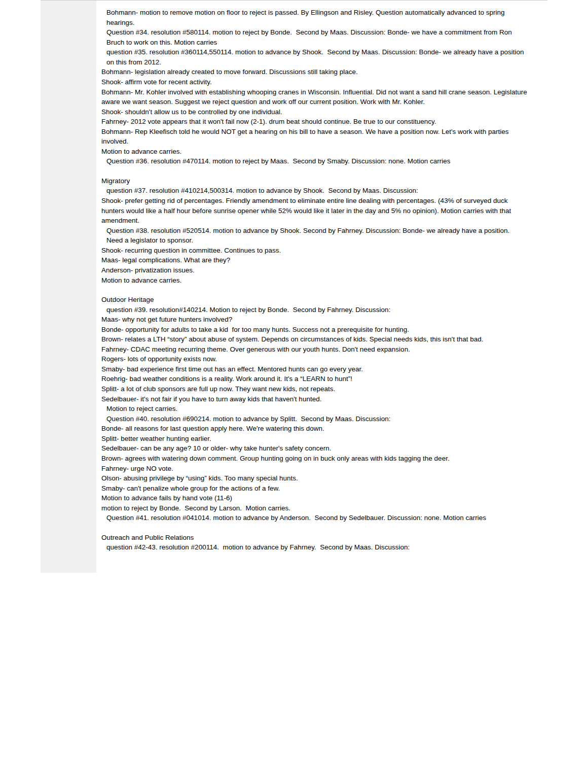Bohmann- motion to remove motion on floor to reject is passed. By Ellingson and Risley. Question automatically advanced to spring hearings.
Question #34. resolution #580114. motion to reject by Bonde. Second by Maas. Discussion: Bonde- we have a commitment from Ron Bruch to work on this. Motion carries
question #35. resolution #360114,550114. motion to advance by Shook. Second by Maas. Discussion: Bonde- we already have a position on this from 2012.
Bohmann- legislation already created to move forward. Discussions still taking place.
Shook- affirm vote for recent activity.
Bohmann- Mr. Kohler involved with establishing whooping cranes in Wisconsin. Influential. Did not want a sand hill crane season. Legislature aware we want season. Suggest we reject question and work off our current position. Work with Mr. Kohler.
Shook- shouldn't allow us to be controlled by one individual.
Fahrney- 2012 vote appears that it won't fail now (2-1). drum beat should continue. Be true to our constituency.
Bohmann- Rep Kleefisch told he would NOT get a hearing on his bill to have a season. We have a position now. Let's work with parties involved.
Motion to advance carries.
Question #36. resolution #470114. motion to reject by Maas. Second by Smaby. Discussion: none. Motion carries
Migratory
question #37. resolution #410214,500314. motion to advance by Shook. Second by Maas. Discussion:
Shook- prefer getting rid of percentages. Friendly amendment to eliminate entire line dealing with percentages. (43% of surveyed duck hunters would like a half hour before sunrise opener while 52% would like it later in the day and 5% no opinion). Motion carries with that amendment.
Question #38. resolution #520514. motion to advance by Shook. Second by Fahrney. Discussion: Bonde- we already have a position. Need a legislator to sponsor.
Shook- recurring question in committee. Continues to pass.
Maas- legal complications. What are they?
Anderson- privatization issues.
Motion to advance carries.
Outdoor Heritage
question #39. resolution#140214. Motion to reject by Bonde. Second by Fahrney. Discussion:
Maas- why not get future hunters involved?
Bonde- opportunity for adults to take a kid for too many hunts. Success not a prerequisite for hunting.
Brown- relates a LTH “story” about abuse of system. Depends on circumstances of kids. Special needs kids, this isn't that bad.
Fahrney- CDAC meeting recurring theme. Over generous with our youth hunts. Don't need expansion.
Rogers- lots of opportunity exists now.
Smaby- bad experience first time out has an effect. Mentored hunts can go every year.
Roehrig- bad weather conditions is a reality. Work around it. It's a “LEARN to hunt”!
Splitt- a lot of club sponsors are full up now. They want new kids, not repeats.
Sedelbauer- it's not fair if you have to turn away kids that haven't hunted.
Motion to reject carries.
Question #40. resolution #690214. motion to advance by Splitt. Second by Maas. Discussion:
Bonde- all reasons for last question apply here. We're watering this down.
Splitt- better weather hunting earlier.
Sedelbauer- can be any age? 10 or older- why take hunter's safety concern.
Brown- agrees with watering down comment. Group hunting going on in buck only areas with kids tagging the deer.
Fahrney- urge NO vote.
Olson- abusing privilege by “using” kids. Too many special hunts.
Smaby- can't penalize whole group for the actions of a few.
Motion to advance fails by hand vote (11-6)
motion to reject by Bonde. Second by Larson. Motion carries.
Question #41. resolution #041014. motion to advance by Anderson. Second by Sedelbauer. Discussion: none. Motion carries
Outreach and Public Relations
question #42-43. resolution #200114. motion to advance by Fahrney. Second by Maas. Discussion: